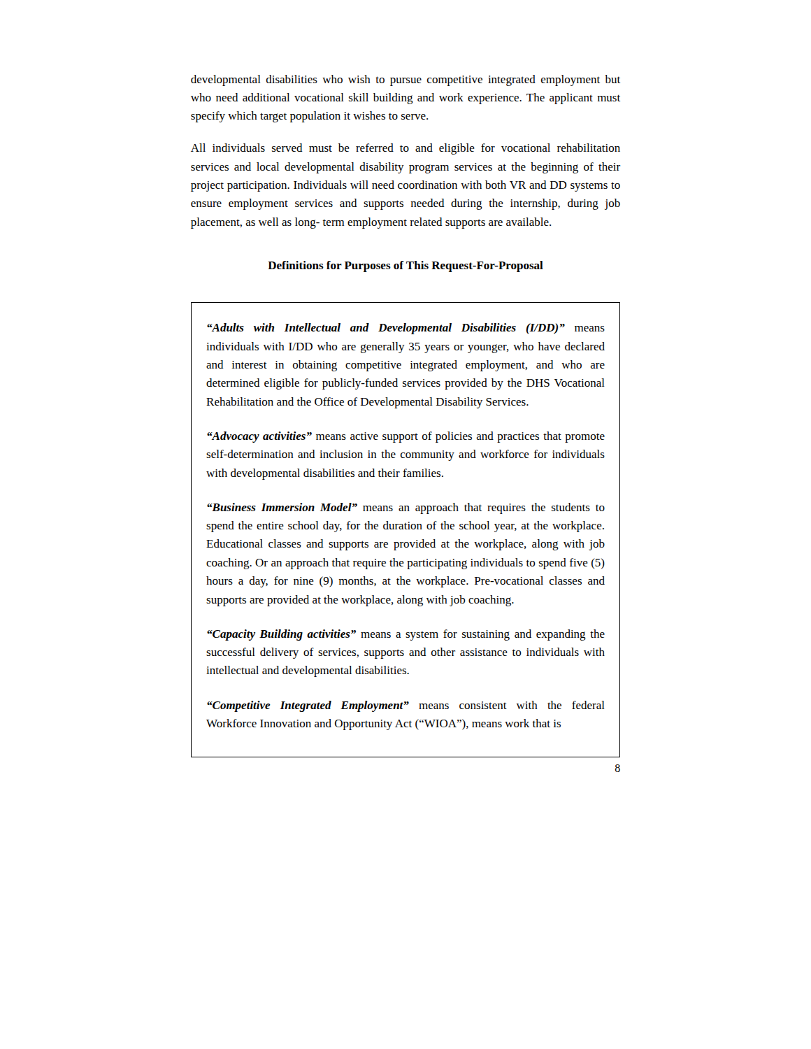developmental disabilities who wish to pursue competitive integrated employment but who need additional vocational skill building and work experience. The applicant must specify which target population it wishes to serve.
All individuals served must be referred to and eligible for vocational rehabilitation services and local developmental disability program services at the beginning of their project participation. Individuals will need coordination with both VR and DD systems to ensure employment services and supports needed during the internship, during job placement, as well as long- term employment related supports are available.
Definitions for Purposes of This Request-For-Proposal
“Adults with Intellectual and Developmental Disabilities (I/DD)” means individuals with I/DD who are generally 35 years or younger, who have declared and interest in obtaining competitive integrated employment, and who are determined eligible for publicly-funded services provided by the DHS Vocational Rehabilitation and the Office of Developmental Disability Services.
“Advocacy activities” means active support of policies and practices that promote self-determination and inclusion in the community and workforce for individuals with developmental disabilities and their families.
“Business Immersion Model” means an approach that requires the students to spend the entire school day, for the duration of the school year, at the workplace. Educational classes and supports are provided at the workplace, along with job coaching. Or an approach that require the participating individuals to spend five (5) hours a day, for nine (9) months, at the workplace. Pre-vocational classes and supports are provided at the workplace, along with job coaching.
“Capacity Building activities” means a system for sustaining and expanding the successful delivery of services, supports and other assistance to individuals with intellectual and developmental disabilities.
“Competitive Integrated Employment” means consistent with the federal Workforce Innovation and Opportunity Act (“WIOA”), means work that is
8